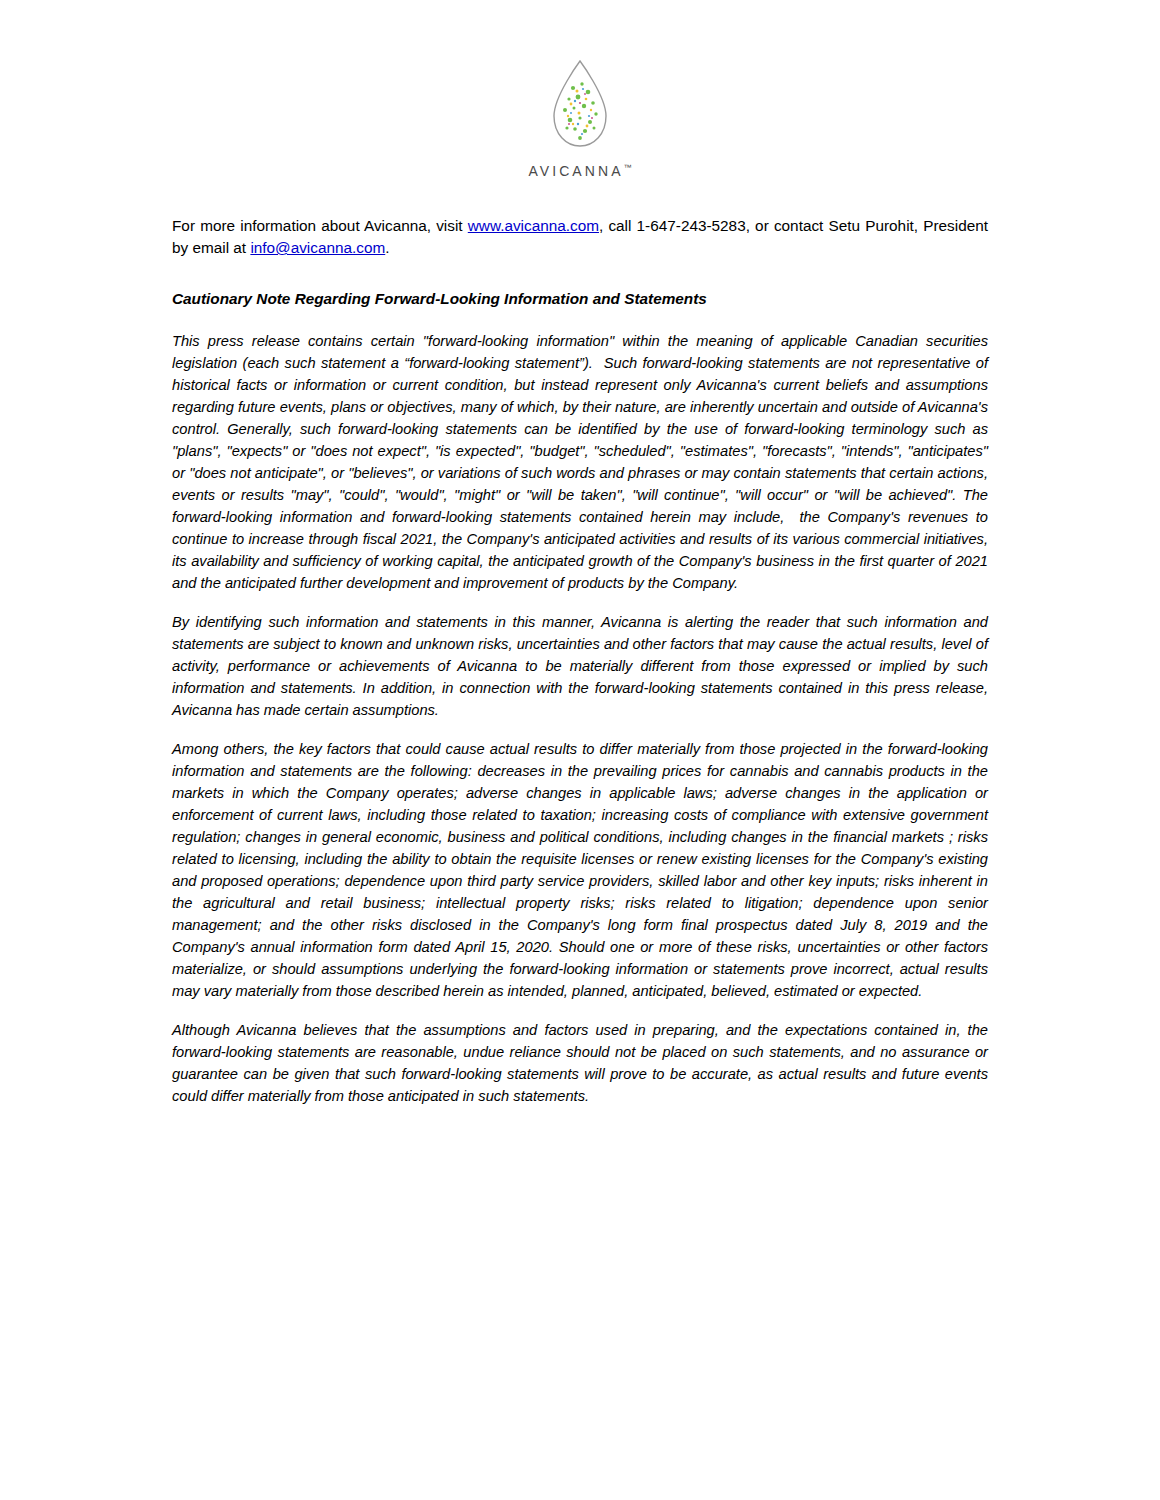AVICANNA™
For more information about Avicanna, visit www.avicanna.com, call 1-647-243-5283, or contact Setu Purohit, President by email at info@avicanna.com.
Cautionary Note Regarding Forward-Looking Information and Statements
This press release contains certain "forward-looking information" within the meaning of applicable Canadian securities legislation (each such statement a “forward-looking statement”). Such forward-looking statements are not representative of historical facts or information or current condition, but instead represent only Avicanna's current beliefs and assumptions regarding future events, plans or objectives, many of which, by their nature, are inherently uncertain and outside of Avicanna's control. Generally, such forward-looking statements can be identified by the use of forward-looking terminology such as "plans", "expects" or "does not expect", "is expected", "budget", "scheduled", "estimates", "forecasts", "intends", "anticipates" or "does not anticipate", or "believes", or variations of such words and phrases or may contain statements that certain actions, events or results "may", "could", "would", "might" or "will be taken", "will continue", "will occur" or "will be achieved". The forward-looking information and forward-looking statements contained herein may include, the Company's revenues to continue to increase through fiscal 2021, the Company's anticipated activities and results of its various commercial initiatives, its availability and sufficiency of working capital, the anticipated growth of the Company's business in the first quarter of 2021 and the anticipated further development and improvement of products by the Company.
By identifying such information and statements in this manner, Avicanna is alerting the reader that such information and statements are subject to known and unknown risks, uncertainties and other factors that may cause the actual results, level of activity, performance or achievements of Avicanna to be materially different from those expressed or implied by such information and statements. In addition, in connection with the forward-looking statements contained in this press release, Avicanna has made certain assumptions.
Among others, the key factors that could cause actual results to differ materially from those projected in the forward-looking information and statements are the following: decreases in the prevailing prices for cannabis and cannabis products in the markets in which the Company operates; adverse changes in applicable laws; adverse changes in the application or enforcement of current laws, including those related to taxation; increasing costs of compliance with extensive government regulation; changes in general economic, business and political conditions, including changes in the financial markets ; risks related to licensing, including the ability to obtain the requisite licenses or renew existing licenses for the Company's existing and proposed operations; dependence upon third party service providers, skilled labor and other key inputs; risks inherent in the agricultural and retail business; intellectual property risks; risks related to litigation; dependence upon senior management; and the other risks disclosed in the Company's long form final prospectus dated July 8, 2019 and the Company's annual information form dated April 15, 2020. Should one or more of these risks, uncertainties or other factors materialize, or should assumptions underlying the forward-looking information or statements prove incorrect, actual results may vary materially from those described herein as intended, planned, anticipated, believed, estimated or expected.
Although Avicanna believes that the assumptions and factors used in preparing, and the expectations contained in, the forward-looking statements are reasonable, undue reliance should not be placed on such statements, and no assurance or guarantee can be given that such forward-looking statements will prove to be accurate, as actual results and future events could differ materially from those anticipated in such statements.